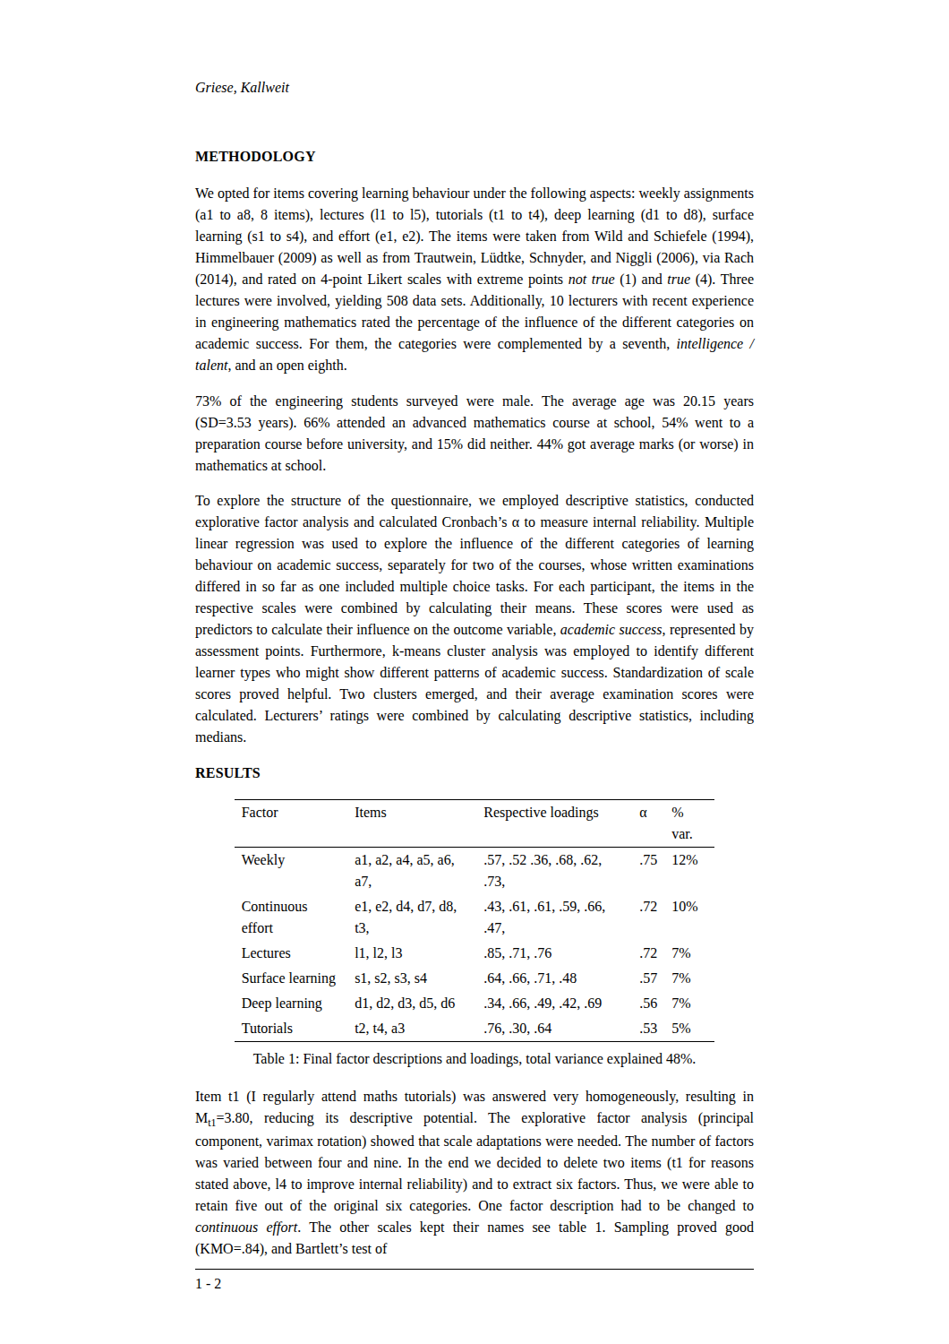Griese, Kallweit
Methodology
We opted for items covering learning behaviour under the following aspects: weekly assignments (a1 to a8, 8 items), lectures (l1 to l5), tutorials (t1 to t4), deep learning (d1 to d8), surface learning (s1 to s4), and effort (e1, e2). The items were taken from Wild and Schiefele (1994), Himmelbauer (2009) as well as from Trautwein, Lüdtke, Schnyder, and Niggli (2006), via Rach (2014), and rated on 4-point Likert scales with extreme points not true (1) and true (4). Three lectures were involved, yielding 508 data sets. Additionally, 10 lecturers with recent experience in engineering mathematics rated the percentage of the influence of the different categories on academic success. For them, the categories were complemented by a seventh, intelligence / talent, and an open eighth.
73% of the engineering students surveyed were male. The average age was 20.15 years (SD=3.53 years). 66% attended an advanced mathematics course at school, 54% went to a preparation course before university, and 15% did neither. 44% got average marks (or worse) in mathematics at school.
To explore the structure of the questionnaire, we employed descriptive statistics, conducted explorative factor analysis and calculated Cronbach’s α to measure internal reliability. Multiple linear regression was used to explore the influence of the different categories of learning behaviour on academic success, separately for two of the courses, whose written examinations differed in so far as one included multiple choice tasks. For each participant, the items in the respective scales were combined by calculating their means. These scores were used as predictors to calculate their influence on the outcome variable, academic success, represented by assessment points. Furthermore, k-means cluster analysis was employed to identify different learner types who might show different patterns of academic success. Standardization of scale scores proved helpful. Two clusters emerged, and their average examination scores were calculated. Lecturers’ ratings were combined by calculating descriptive statistics, including medians.
Results
| Factor | Items | Respective loadings | α | % var. |
| --- | --- | --- | --- | --- |
| Weekly | a1, a2, a4, a5, a6, a7, | .57, .52 .36, .68, .62, .73, | .75 | 12% |
| Continuous effort | e1, e2, d4, d7, d8, t3, | .43, .61, .61, .59, .66, .47, | .72 | 10% |
| Lectures | l1, l2, l3 | .85, .71, .76 | .72 | 7% |
| Surface learning | s1, s2, s3, s4 | .64, .66, .71, .48 | .57 | 7% |
| Deep learning | d1, d2, d3, d5, d6 | .34, .66, .49, .42, .69 | .56 | 7% |
| Tutorials | t2, t4, a3 | .76, .30, .64 | .53 | 5% |
Table 1: Final factor descriptions and loadings, total variance explained 48%.
Item t1 (I regularly attend maths tutorials) was answered very homogeneously, resulting in Mt1=3.80, reducing its descriptive potential. The explorative factor analysis (principal component, varimax rotation) showed that scale adaptations were needed. The number of factors was varied between four and nine. In the end we decided to delete two items (t1 for reasons stated above, l4 to improve internal reliability) and to extract six factors. Thus, we were able to retain five out of the original six categories. One factor description had to be changed to continuous effort. The other scales kept their names see table 1. Sampling proved good (KMO=.84), and Bartlett’s test of
1 - 2